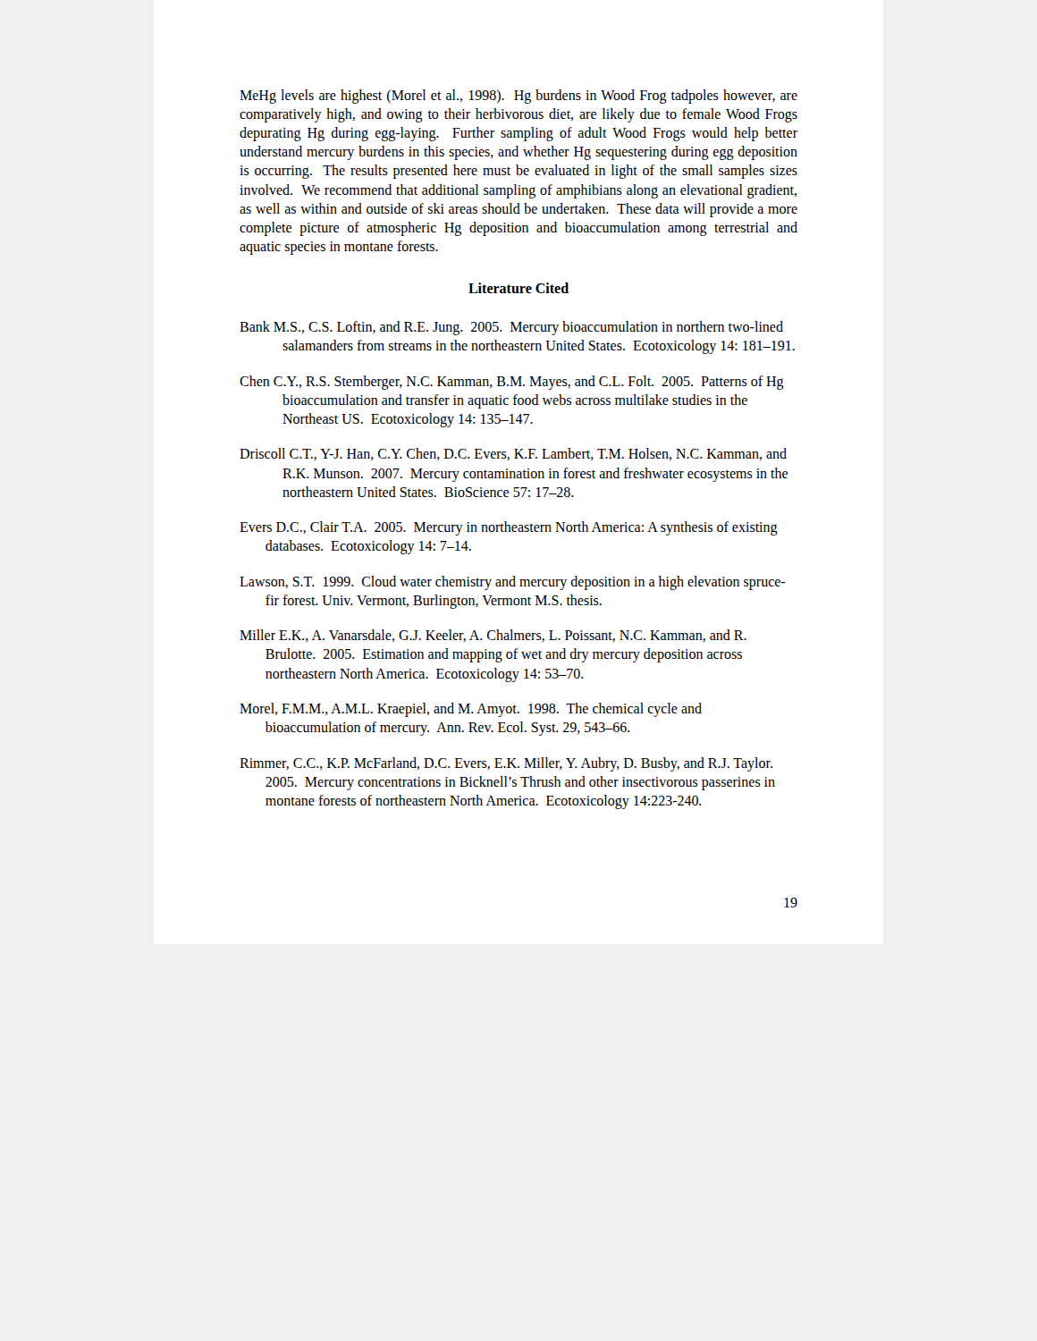MeHg levels are highest (Morel et al., 1998). Hg burdens in Wood Frog tadpoles however, are comparatively high, and owing to their herbivorous diet, are likely due to female Wood Frogs depurating Hg during egg-laying. Further sampling of adult Wood Frogs would help better understand mercury burdens in this species, and whether Hg sequestering during egg deposition is occurring. The results presented here must be evaluated in light of the small samples sizes involved. We recommend that additional sampling of amphibians along an elevational gradient, as well as within and outside of ski areas should be undertaken. These data will provide a more complete picture of atmospheric Hg deposition and bioaccumulation among terrestrial and aquatic species in montane forests.
Literature Cited
Bank M.S., C.S. Loftin, and R.E. Jung. 2005. Mercury bioaccumulation in northern two-lined salamanders from streams in the northeastern United States. Ecotoxicology 14: 181–191.
Chen C.Y., R.S. Stemberger, N.C. Kamman, B.M. Mayes, and C.L. Folt. 2005. Patterns of Hg bioaccumulation and transfer in aquatic food webs across multilake studies in the Northeast US. Ecotoxicology 14: 135–147.
Driscoll C.T., Y-J. Han, C.Y. Chen, D.C. Evers, K.F. Lambert, T.M. Holsen, N.C. Kamman, and R.K. Munson. 2007. Mercury contamination in forest and freshwater ecosystems in the northeastern United States. BioScience 57: 17–28.
Evers D.C., Clair T.A. 2005. Mercury in northeastern North America: A synthesis of existing databases. Ecotoxicology 14: 7–14.
Lawson, S.T. 1999. Cloud water chemistry and mercury deposition in a high elevation spruce-fir forest. Univ. Vermont, Burlington, Vermont M.S. thesis.
Miller E.K., A. Vanarsdale, G.J. Keeler, A. Chalmers, L. Poissant, N.C. Kamman, and R. Brulotte. 2005. Estimation and mapping of wet and dry mercury deposition across northeastern North America. Ecotoxicology 14: 53–70.
Morel, F.M.M., A.M.L. Kraepiel, and M. Amyot. 1998. The chemical cycle and bioaccumulation of mercury. Ann. Rev. Ecol. Syst. 29, 543–66.
Rimmer, C.C., K.P. McFarland, D.C. Evers, E.K. Miller, Y. Aubry, D. Busby, and R.J. Taylor. 2005. Mercury concentrations in Bicknell’s Thrush and other insectivorous passerines in montane forests of northeastern North America. Ecotoxicology 14:223-240.
19